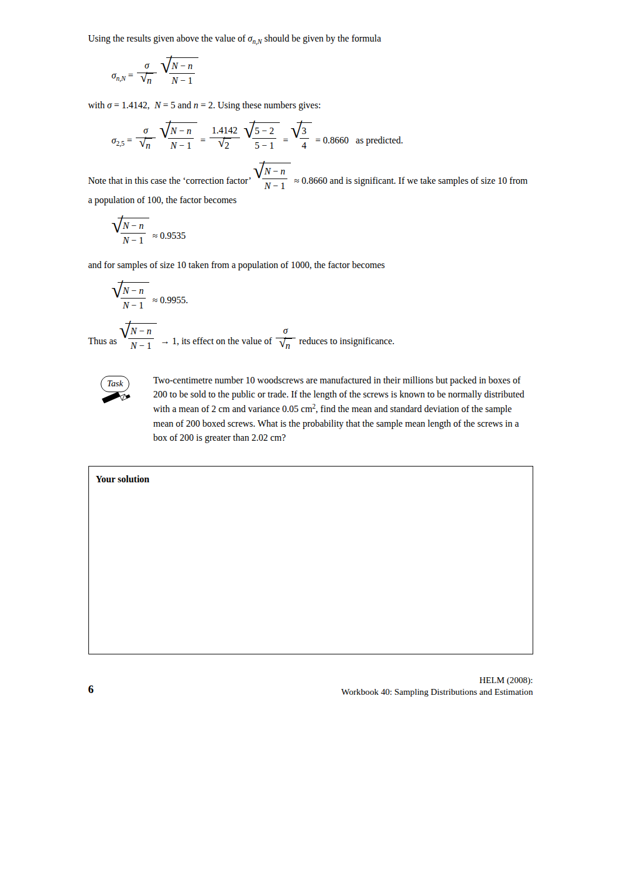Using the results given above the value of σn,N should be given by the formula
σn,N = σn N − n N − 1
with σ = 1.4142, N = 5 and n = 2. Using these numbers gives:
σ2,5 = σn N − n N − 1 = 1.41422 5 − 25 − 1 = 34 = 0.8660 as predicted.
Note that in this case the ‘correction factor’ N − n N − 1 ≈ 0.8660 and is significant. If we take samples of size 10 from a population of 100, the factor becomes
N − n N − 1 ≈ 0.9535
and for samples of size 10 taken from a population of 1000, the factor becomes
N − n N − 1 ≈ 0.9955.
Thus as N − n N − 1 → 1, its effect on the value of σn reduces to insignificance.
Task
Two-centimetre number 10 woodscrews are manufactured in their millions but packed in boxes of 200 to be sold to the public or trade. If the length of the screws is known to be normally distributed with a mean of 2 cm and variance 0.05 cm2, find the mean and standard deviation of the sample mean of 200 boxed screws. What is the probability that the sample mean length of the screws in a box of 200 is greater than 2.02 cm?
Your solution
6
HELM (2008):
Workbook 40: Sampling Distributions and Estimation